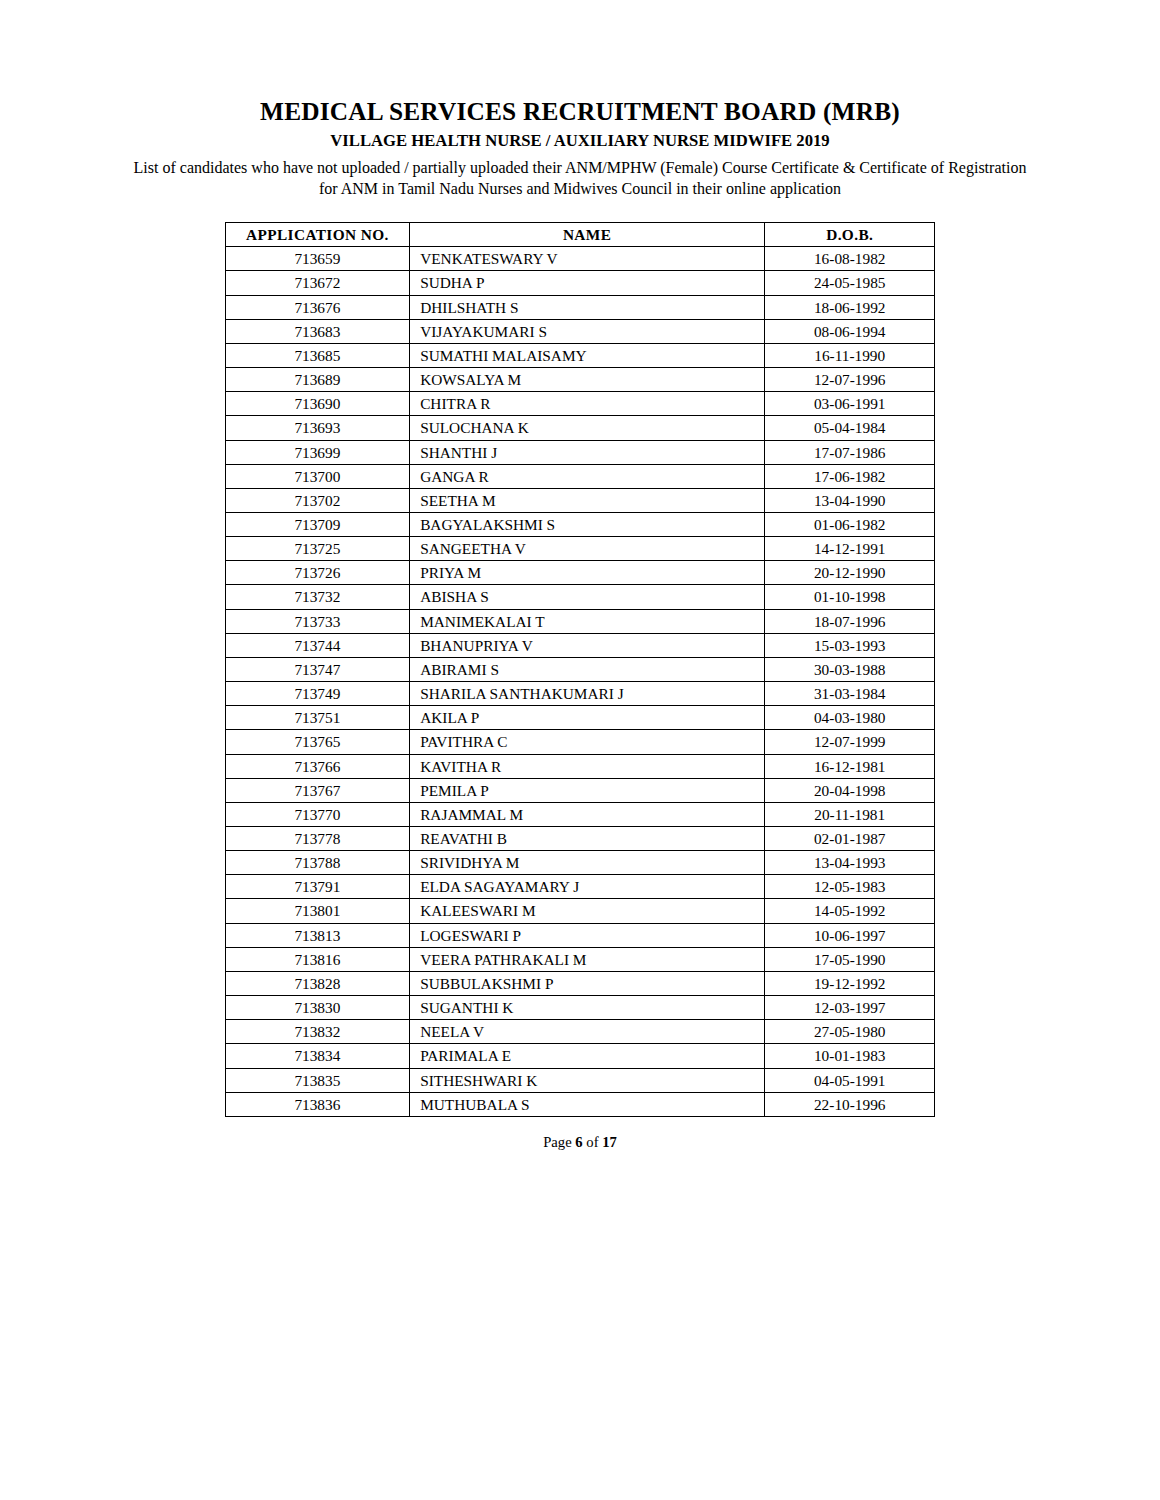MEDICAL SERVICES RECRUITMENT BOARD (MRB)
VILLAGE HEALTH NURSE / AUXILIARY NURSE MIDWIFE 2019
List of candidates who have not uploaded / partially uploaded their ANM/MPHW (Female) Course Certificate & Certificate of Registration for ANM in Tamil Nadu Nurses and Midwives Council in their online application
| APPLICATION NO. | NAME | D.O.B. |
| --- | --- | --- |
| 713659 | VENKATESWARY V | 16-08-1982 |
| 713672 | SUDHA P | 24-05-1985 |
| 713676 | DHILSHATH S | 18-06-1992 |
| 713683 | VIJAYAKUMARI S | 08-06-1994 |
| 713685 | SUMATHI MALAISAMY | 16-11-1990 |
| 713689 | KOWSALYA M | 12-07-1996 |
| 713690 | CHITRA R | 03-06-1991 |
| 713693 | SULOCHANA K | 05-04-1984 |
| 713699 | SHANTHI J | 17-07-1986 |
| 713700 | GANGA R | 17-06-1982 |
| 713702 | SEETHA M | 13-04-1990 |
| 713709 | BAGYALAKSHMI S | 01-06-1982 |
| 713725 | SANGEETHA V | 14-12-1991 |
| 713726 | PRIYA M | 20-12-1990 |
| 713732 | ABISHA S | 01-10-1998 |
| 713733 | MANIMEKALAI T | 18-07-1996 |
| 713744 | BHANUPRIYA V | 15-03-1993 |
| 713747 | ABIRAMI S | 30-03-1988 |
| 713749 | SHARILA SANTHAKUMARI J | 31-03-1984 |
| 713751 | AKILA P | 04-03-1980 |
| 713765 | PAVITHRA C | 12-07-1999 |
| 713766 | KAVITHA R | 16-12-1981 |
| 713767 | PEMILA P | 20-04-1998 |
| 713770 | RAJAMMAL M | 20-11-1981 |
| 713778 | REAVATHI B | 02-01-1987 |
| 713788 | SRIVIDHYA M | 13-04-1993 |
| 713791 | ELDA SAGAYAMARY J | 12-05-1983 |
| 713801 | KALEESWARI M | 14-05-1992 |
| 713813 | LOGESWARI P | 10-06-1997 |
| 713816 | VEERA PATHRAKALI M | 17-05-1990 |
| 713828 | SUBBULAKSHMI P | 19-12-1992 |
| 713830 | SUGANTHI K | 12-03-1997 |
| 713832 | NEELA V | 27-05-1980 |
| 713834 | PARIMALA E | 10-01-1983 |
| 713835 | SITHESHWARI K | 04-05-1991 |
| 713836 | MUTHUBALA S | 22-10-1996 |
Page 6 of 17